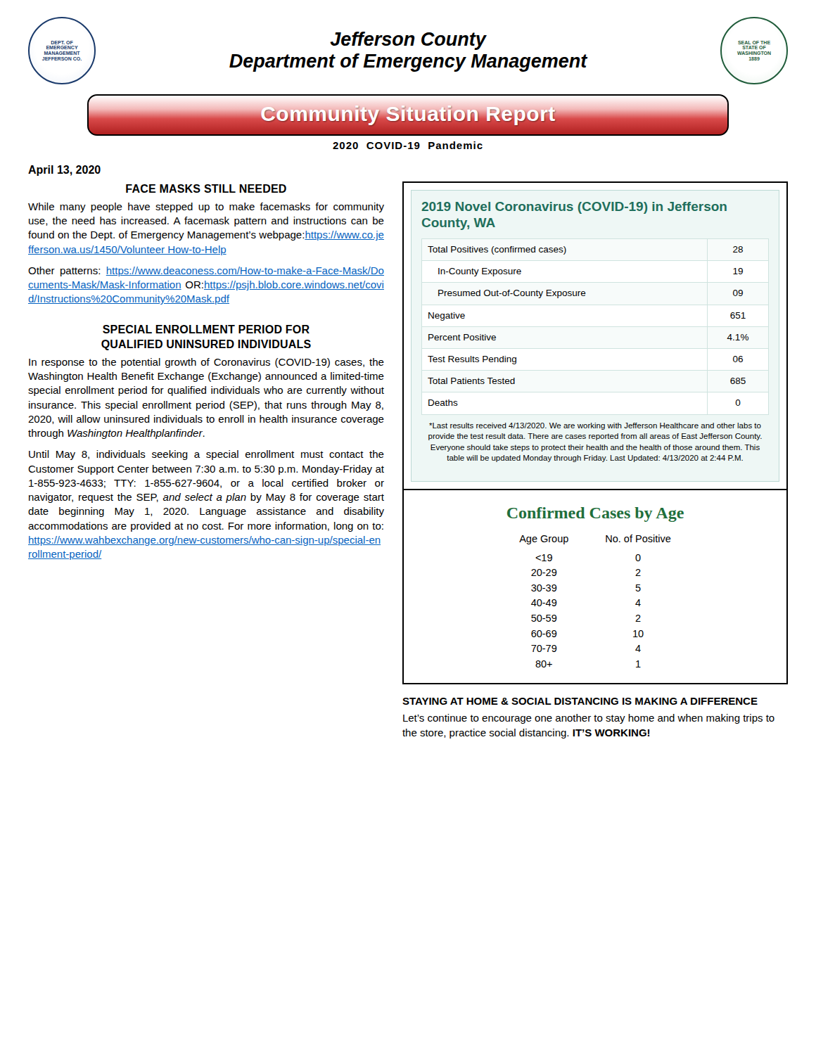DEPT. OF
EMERGENCY
MANAGEMENT
JEFFERSON CO.
Jefferson County
Department of Emergency Management
SEAL OF THE
STATE OF
WASHINGTON
1889
Community Situation Report
2020 COVID-19 Pandemic
April 13, 2020
FACE MASKS STILL NEEDED
While many people have stepped up to make facemasks for community use, the need has increased. A facemask pattern and instructions can be found on the Dept. of Emergency Management’s webpage:https://www.co.jefferson.wa.us/1450/Volunteer How-to-Help
Other patterns: https://www.deaconess.com/How-to-make-a-Face-Mask/Documents-Mask/Mask-Information OR:https://psjh.blob.core.windows.net/covid/Instructions%20Community%20Mask.pdf
SPECIAL ENROLLMENT PERIOD FOR
QUALIFIED UNINSURED INDIVIDUALS
In response to the potential growth of Coronavirus (COVID-19) cases, the Washington Health Benefit Exchange (Exchange) announced a limited-time special enrollment period for qualified individuals who are currently without insurance. This special enrollment period (SEP), that runs through May 8, 2020, will allow uninsured individuals to enroll in health insurance coverage through Washington Healthplanfinder.
Until May 8, individuals seeking a special enrollment must contact the Customer Support Center between 7:30 a.m. to 5:30 p.m. Monday-Friday at 1-855-923-4633; TTY: 1-855-627-9604, or a local certified broker or navigator, request the SEP, and select a plan by May 8 for coverage start date beginning May 1, 2020. Language assistance and disability accommodations are provided at no cost. For more information, long on to: https://www.wahbexchange.org/new-customers/who-can-sign-up/special-enrollment-period/
2019 Novel Coronavirus (COVID-19) in Jefferson County, WA
| Total Positives (confirmed cases) | 28 |
| In-County Exposure | 19 |
| Presumed Out-of-County Exposure | 09 |
| Negative | 651 |
| Percent Positive | 4.1% |
| Test Results Pending | 06 |
| Total Patients Tested | 685 |
| Deaths | 0 |
*Last results received 4/13/2020. We are working with Jefferson Healthcare and other labs to provide the test result data. There are cases reported from all areas of East Jefferson County. Everyone should take steps to protect their health and the health of those around them. This table will be updated Monday through Friday. Last Updated: 4/13/2020 at 2:44 P.M.
Confirmed Cases by Age
| Age Group | No. of Positive |
| --- | --- |
| <19 | 0 |
| 20-29 | 2 |
| 30-39 | 5 |
| 40-49 | 4 |
| 50-59 | 2 |
| 60-69 | 10 |
| 70-79 | 4 |
| 80+ | 1 |
STAYING AT HOME & SOCIAL DISTANCING IS MAKING A DIFFERENCE
Let’s continue to encourage one another to stay home and when making trips to the store, practice social distancing. IT’S WORKING!